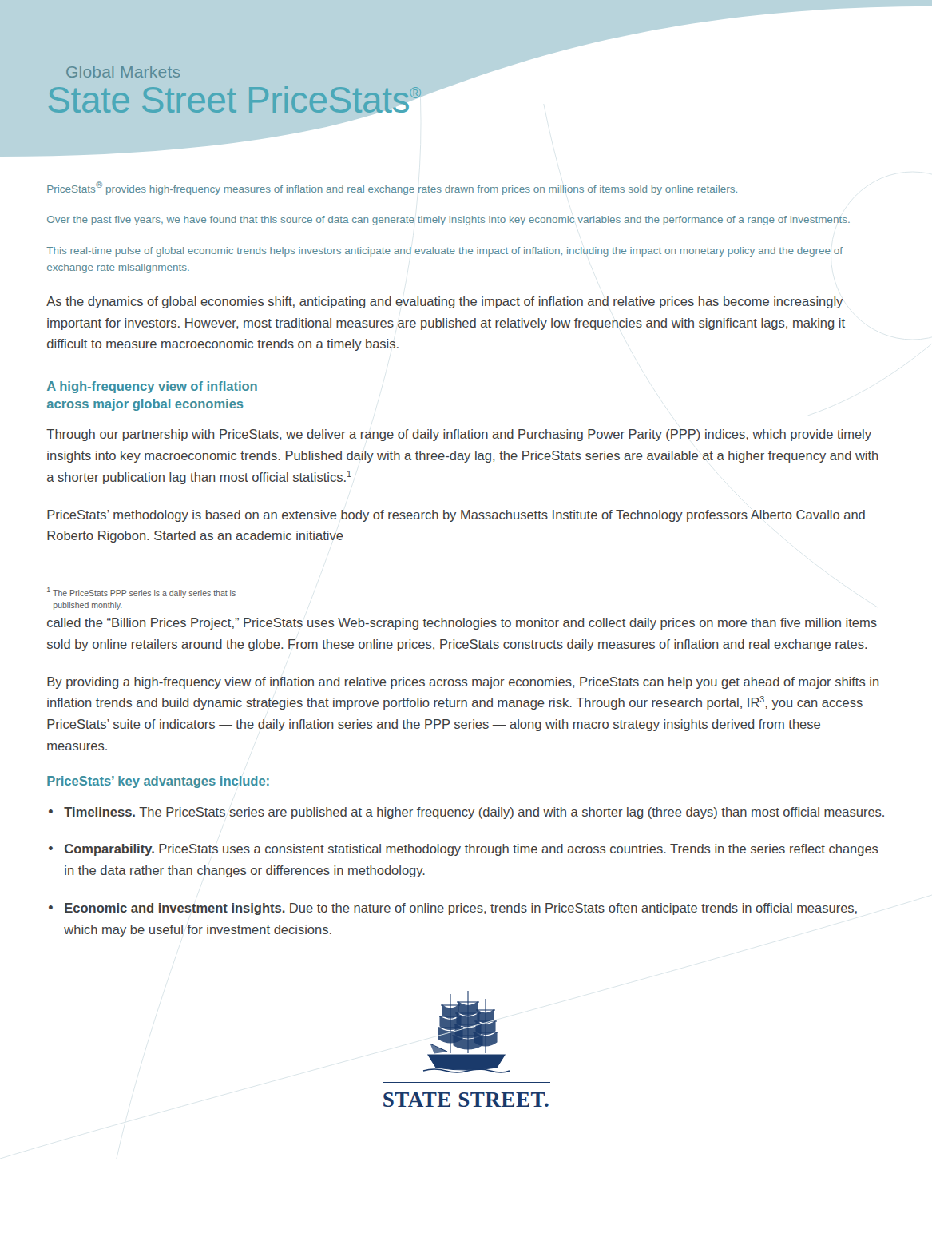Global Markets
State Street PriceStats®
PriceStats® provides high-frequency measures of inflation and real exchange rates drawn from prices on millions of items sold by online retailers.
Over the past five years, we have found that this source of data can generate timely insights into key economic variables and the performance of a range of investments.
This real-time pulse of global economic trends helps investors anticipate and evaluate the impact of inflation, including the impact on monetary policy and the degree of exchange rate misalignments.
As the dynamics of global economies shift, anticipating and evaluating the impact of inflation and relative prices has become increasingly important for investors. However, most traditional measures are published at relatively low frequencies and with significant lags, making it difficult to measure macroeconomic trends on a timely basis.
A high-frequency view of inflation
across major global economies
Through our partnership with PriceStats, we deliver a range of daily inflation and Purchasing Power Parity (PPP) indices, which provide timely insights into key macroeconomic trends. Published daily with a three-day lag, the PriceStats series are available at a higher frequency and with a shorter publication lag than most official statistics.1
PriceStats’ methodology is based on an extensive body of research by Massachusetts Institute of Technology professors Alberto Cavallo and Roberto Rigobon. Started as an academic initiative
1 The PriceStats PPP series is a daily series that is published monthly.
called the “Billion Prices Project,” PriceStats uses Web-scraping technologies to monitor and collect daily prices on more than five million items sold by online retailers around the globe. From these online prices, PriceStats constructs daily measures of inflation and real exchange rates.
By providing a high-frequency view of inflation and relative prices across major economies, PriceStats can help you get ahead of major shifts in inflation trends and build dynamic strategies that improve portfolio return and manage risk. Through our research portal, IR3, you can access PriceStats’ suite of indicators — the daily inflation series and the PPP series — along with macro strategy insights derived from these measures.
PriceStats’ key advantages include:
Timeliness. The PriceStats series are published at a higher frequency (daily) and with a shorter lag (three days) than most official measures.
Comparability. PriceStats uses a consistent statistical methodology through time and across countries. Trends in the series reflect changes in the data rather than changes or differences in methodology.
Economic and investment insights. Due to the nature of online prices, trends in PriceStats often anticipate trends in official measures, which may be useful for investment decisions.
STATE STREET.